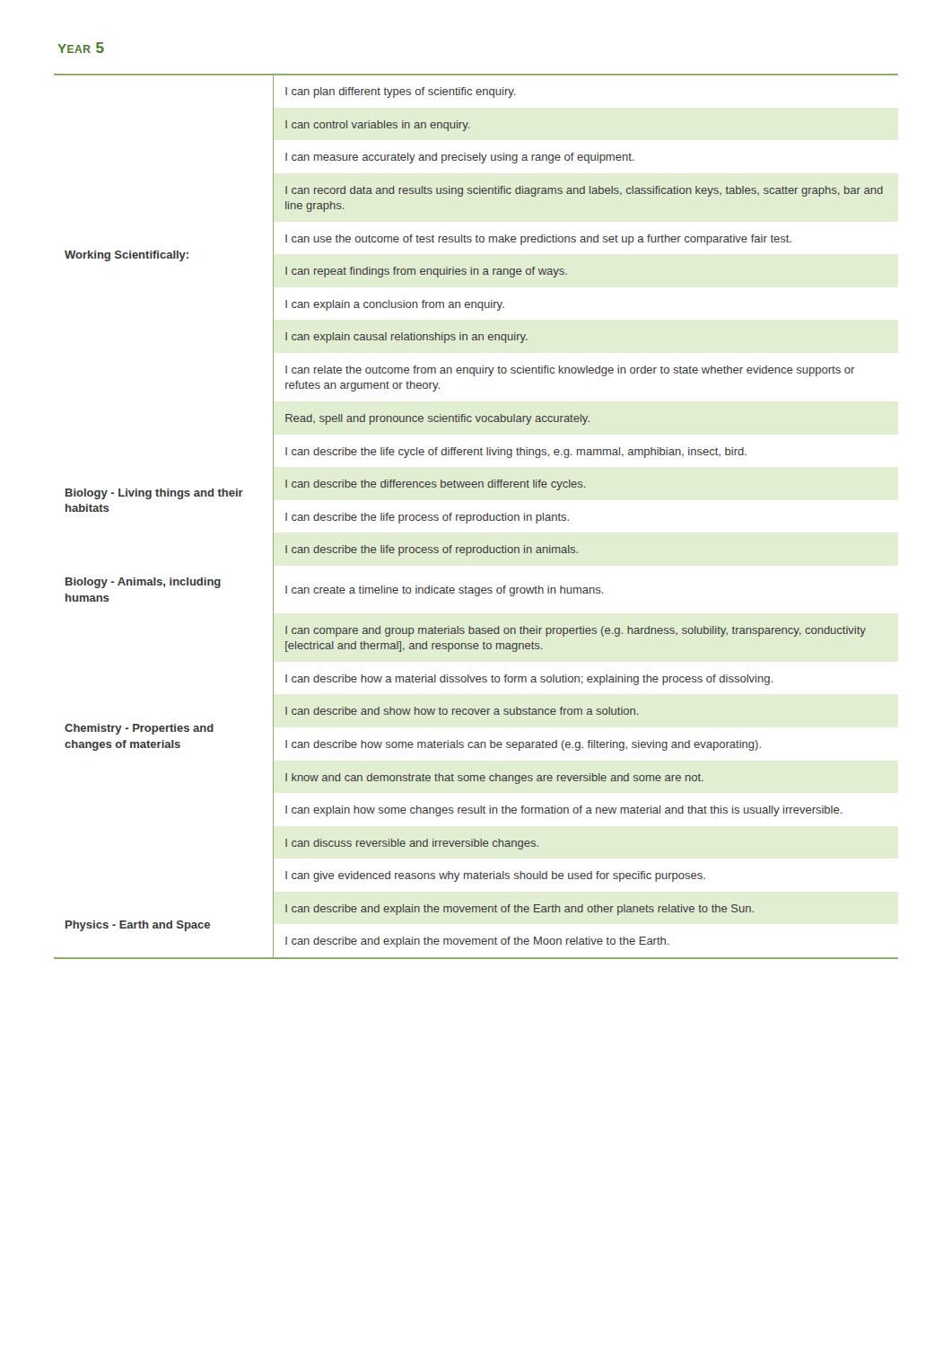Year 5
| Working Scientifically: | I can plan different types of scientific enquiry. |
| I can control variables in an enquiry. |
| I can measure accurately and precisely using a range of equipment. |
| I can record data and results using scientific diagrams and labels, classification keys, tables, scatter graphs, bar and line graphs. |
| I can use the outcome of test results to make predictions and set up a further comparative fair test. |
| I can repeat findings from enquiries in a range of ways. |
| I can explain a conclusion from an enquiry. |
| I can explain causal relationships in an enquiry. |
| I can relate the outcome from an enquiry to scientific knowledge in order to state whether evidence supports or refutes an argument or theory. |
| Read, spell and pronounce scientific vocabulary accurately. |
| Biology - Living things and their habitats | I can describe the life cycle of different living things, e.g. mammal, amphibian, insect, bird. |
| I can describe the differences between different life cycles. |
| I can describe the life process of reproduction in plants. |
| I can describe the life process of reproduction in animals. |
| Biology - Animals, including humans | I can create a timeline to indicate stages of growth in humans. |
| Chemistry - Properties and changes of materials | I can compare and group materials based on their properties (e.g. hardness, solubility, transparency, conductivity [electrical and thermal], and response to magnets. |
| I can describe how a material dissolves to form a solution; explaining the process of dissolving. |
| I can describe and show how to recover a substance from a solution. |
| I can describe how some materials can be separated (e.g. filtering, sieving and evaporating). |
| I know and can demonstrate that some changes are reversible and some are not. |
| I can explain how some changes result in the formation of a new material and that this is usually irreversible. |
| I can discuss reversible and irreversible changes. |
| | I can give evidenced reasons why materials should be used for specific purposes. |
| Physics - Earth and Space | I can describe and explain the movement of the Earth and other planets relative to the Sun. |
| I can describe and explain the movement of the Moon relative to the Earth. |